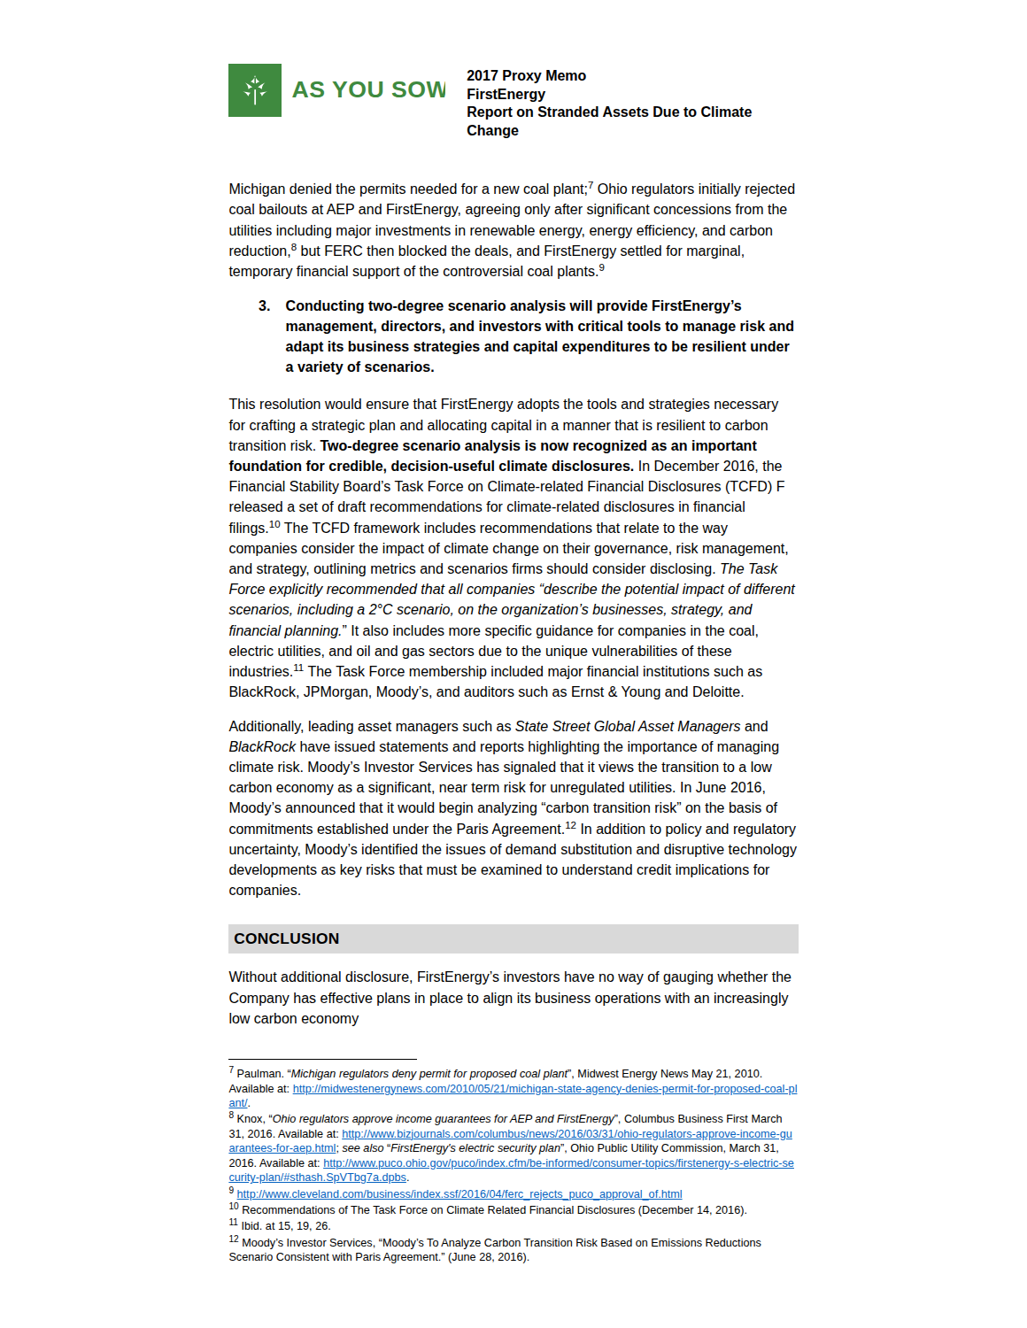AS YOU SOW
2017 Proxy Memo
FirstEnergy
Report on Stranded Assets Due to Climate Change
Michigan denied the permits needed for a new coal plant;7 Ohio regulators initially rejected coal bailouts at AEP and FirstEnergy, agreeing only after significant concessions from the utilities including major investments in renewable energy, energy efficiency, and carbon reduction,8 but FERC then blocked the deals, and FirstEnergy settled for marginal, temporary financial support of the controversial coal plants.9
3.
Conducting two-degree scenario analysis will provide FirstEnergy’s management, directors, and investors with critical tools to manage risk and adapt its business strategies and capital expenditures to be resilient under a variety of scenarios.
This resolution would ensure that FirstEnergy adopts the tools and strategies necessary for crafting a strategic plan and allocating capital in a manner that is resilient to carbon transition risk. Two-degree scenario analysis is now recognized as an important foundation for credible, decision-useful climate disclosures. In December 2016, the Financial Stability Board’s Task Force on Climate-related Financial Disclosures (TCFD) F released a set of draft recommendations for climate-related disclosures in financial filings.10 The TCFD framework includes recommendations that relate to the way companies consider the impact of climate change on their governance, risk management, and strategy, outlining metrics and scenarios firms should consider disclosing. The Task Force explicitly recommended that all companies “describe the potential impact of different scenarios, including a 2°C scenario, on the organization’s businesses, strategy, and financial planning.” It also includes more specific guidance for companies in the coal, electric utilities, and oil and gas sectors due to the unique vulnerabilities of these industries.11 The Task Force membership included major financial institutions such as BlackRock, JPMorgan, Moody’s, and auditors such as Ernst & Young and Deloitte.
Additionally, leading asset managers such as State Street Global Asset Managers and BlackRock have issued statements and reports highlighting the importance of managing climate risk. Moody’s Investor Services has signaled that it views the transition to a low carbon economy as a significant, near term risk for unregulated utilities. In June 2016, Moody’s announced that it would begin analyzing “carbon transition risk” on the basis of commitments established under the Paris Agreement.12 In addition to policy and regulatory uncertainty, Moody’s identified the issues of demand substitution and disruptive technology developments as key risks that must be examined to understand credit implications for companies.
CONCLUSION
Without additional disclosure, FirstEnergy’s investors have no way of gauging whether the Company has effective plans in place to align its business operations with an increasingly low carbon economy
7 Paulman. “Michigan regulators deny permit for proposed coal plant”, Midwest Energy News May 21, 2010. Available at: http://midwestenergynews.com/2010/05/21/michigan-state-agency-denies-permit-for-proposed-coal-plant/.
8 Knox, “Ohio regulators approve income guarantees for AEP and FirstEnergy”, Columbus Business First March 31, 2016. Available at: http://www.bizjournals.com/columbus/news/2016/03/31/ohio-regulators-approve-income-guarantees-for-aep.html; see also “FirstEnergy's electric security plan”, Ohio Public Utility Commission, March 31, 2016. Available at: http://www.puco.ohio.gov/puco/index.cfm/be-informed/consumer-topics/firstenergy-s-electric-security-plan/#sthash.SpVTbg7a.dpbs.
9 http://www.cleveland.com/business/index.ssf/2016/04/ferc_rejects_puco_approval_of.html
10 Recommendations of The Task Force on Climate Related Financial Disclosures (December 14, 2016).
11 Ibid. at 15, 19, 26.
12 Moody’s Investor Services, “Moody’s To Analyze Carbon Transition Risk Based on Emissions Reductions Scenario Consistent with Paris Agreement.” (June 28, 2016).